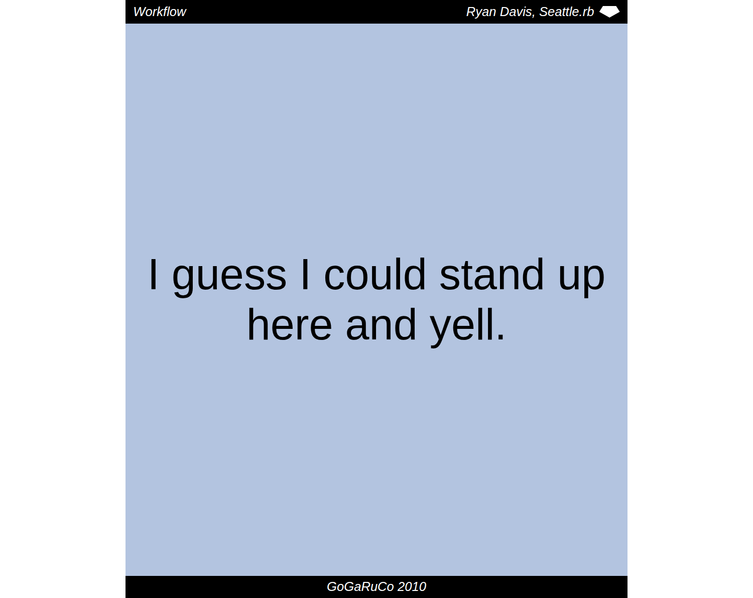Workflow Ryan Davis, Seattle.rb
I guess I could stand up here and yell.
GoGaRuCo 2010
3